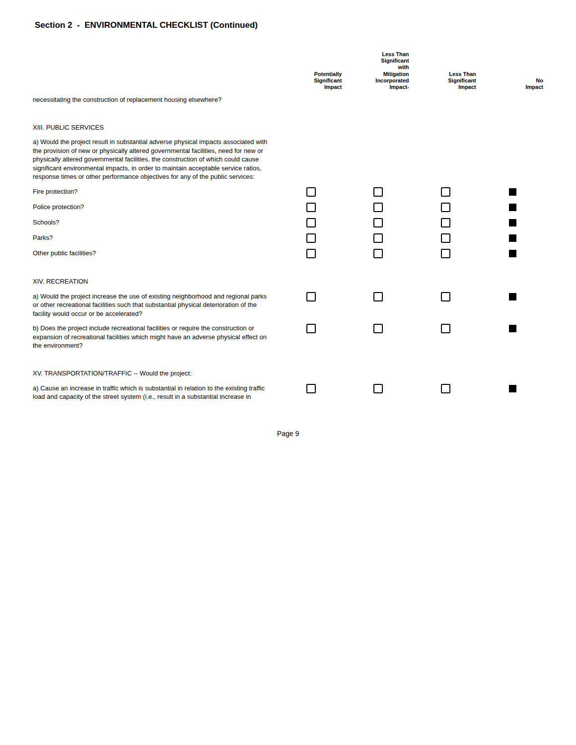Section 2 - ENVIRONMENTAL CHECKLIST (Continued)
| | Potentially Significant Impact | Less Than Significant with Mitigation Incorporated Impact- | Less Than Significant Impact | No Impact |
| --- | --- | --- | --- | --- |
| necessitating the construction of replacement housing elsewhere? | | | | |
| XIII. PUBLIC SERVICES | | | | |
| a) Would the project result in substantial adverse physical impacts associated with the provision of new or physically altered governmental facilities, need for new or physically altered governmental facilities, the construction of which could cause significant environmental impacts, in order to maintain acceptable service ratios, response times or other performance objectives for any of the public services: | | | | |
| Fire protection? | | | | |
| Police protection? | | | | |
| Schools? | | | | |
| Parks? | | | | |
| Other public facilities? | | | | |
| XIV. RECREATION | | | | |
| a) Would the project increase the use of existing neighborhood and regional parks or other recreational facilities such that substantial physical deterioration of the facility would occur or be accelerated? | | | | |
| b) Does the project include recreational facilities or require the construction or expansion of recreational facilities which might have an adverse physical effect on the environment? | | | | |
| XV. TRANSPORTATION/TRAFFIC -- Would the project: | | | | |
| a) Cause an increase in traffic which is substantial in relation to the existing traffic load and capacity of the street system (i.e., result in a substantial increase in | | | | |
Page 9